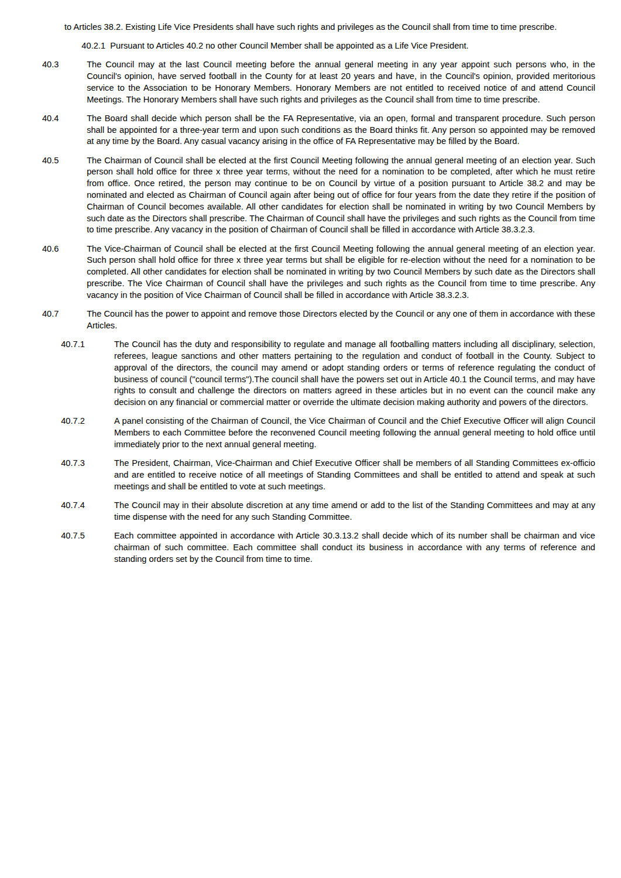to Articles 38.2. Existing Life Vice Presidents shall have such rights and privileges as the Council shall from time to time prescribe.
40.2.1 Pursuant to Articles 40.2 no other Council Member shall be appointed as a Life Vice President.
40.3 The Council may at the last Council meeting before the annual general meeting in any year appoint such persons who, in the Council's opinion, have served football in the County for at least 20 years and have, in the Council's opinion, provided meritorious service to the Association to be Honorary Members. Honorary Members are not entitled to received notice of and attend Council Meetings. The Honorary Members shall have such rights and privileges as the Council shall from time to time prescribe.
40.4 The Board shall decide which person shall be the FA Representative, via an open, formal and transparent procedure. Such person shall be appointed for a three-year term and upon such conditions as the Board thinks fit. Any person so appointed may be removed at any time by the Board. Any casual vacancy arising in the office of FA Representative may be filled by the Board.
40.5 The Chairman of Council shall be elected at the first Council Meeting following the annual general meeting of an election year. Such person shall hold office for three x three year terms, without the need for a nomination to be completed, after which he must retire from office. Once retired, the person may continue to be on Council by virtue of a position pursuant to Article 38.2 and may be nominated and elected as Chairman of Council again after being out of office for four years from the date they retire if the position of Chairman of Council becomes available. All other candidates for election shall be nominated in writing by two Council Members by such date as the Directors shall prescribe. The Chairman of Council shall have the privileges and such rights as the Council from time to time prescribe. Any vacancy in the position of Chairman of Council shall be filled in accordance with Article 38.3.2.3.
40.6 The Vice-Chairman of Council shall be elected at the first Council Meeting following the annual general meeting of an election year. Such person shall hold office for three x three year terms but shall be eligible for re-election without the need for a nomination to be completed. All other candidates for election shall be nominated in writing by two Council Members by such date as the Directors shall prescribe. The Vice Chairman of Council shall have the privileges and such rights as the Council from time to time prescribe. Any vacancy in the position of Vice Chairman of Council shall be filled in accordance with Article 38.3.2.3.
40.7 The Council has the power to appoint and remove those Directors elected by the Council or any one of them in accordance with these Articles.
40.7.1 The Council has the duty and responsibility to regulate and manage all footballing matters including all disciplinary, selection, referees, league sanctions and other matters pertaining to the regulation and conduct of football in the County. Subject to approval of the directors, the council may amend or adopt standing orders or terms of reference regulating the conduct of business of council ("council terms").The council shall have the powers set out in Article 40.1 the Council terms, and may have rights to consult and challenge the directors on matters agreed in these articles but in no event can the council make any decision on any financial or commercial matter or override the ultimate decision making authority and powers of the directors.
40.7.2 A panel consisting of the Chairman of Council, the Vice Chairman of Council and the Chief Executive Officer will align Council Members to each Committee before the reconvened Council meeting following the annual general meeting to hold office until immediately prior to the next annual general meeting.
40.7.3 The President, Chairman, Vice-Chairman and Chief Executive Officer shall be members of all Standing Committees ex-officio and are entitled to receive notice of all meetings of Standing Committees and shall be entitled to attend and speak at such meetings and shall be entitled to vote at such meetings.
40.7.4 The Council may in their absolute discretion at any time amend or add to the list of the Standing Committees and may at any time dispense with the need for any such Standing Committee.
40.7.5 Each committee appointed in accordance with Article 30.3.13.2 shall decide which of its number shall be chairman and vice chairman of such committee. Each committee shall conduct its business in accordance with any terms of reference and standing orders set by the Council from time to time.